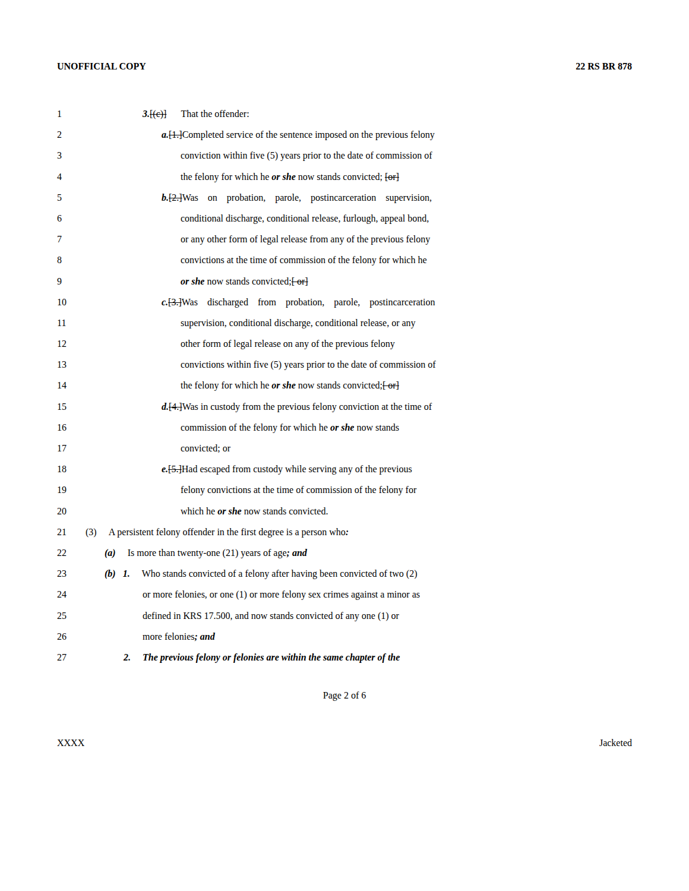Unofficial Copy 22 RS BR 878
1 3.[(c)] That the offender:
2 a.[1.] Completed service of the sentence imposed on the previous felony
3 conviction within five (5) years prior to the date of commission of
4 the felony for which he or she now stands convicted; [or]
5 b.[2.] Was on probation, parole, postincarceration supervision,
6 conditional discharge, conditional release, furlough, appeal bond,
7 or any other form of legal release from any of the previous felony
8 convictions at the time of commission of the felony for which he
9 or she now stands convicted;[ or]
10 c.[3.] Was discharged from probation, parole, postincarceration
11 supervision, conditional discharge, conditional release, or any
12 other form of legal release on any of the previous felony
13 convictions within five (5) years prior to the date of commission of
14 the felony for which he or she now stands convicted;[ or]
15 d.[4.] Was in custody from the previous felony conviction at the time of
16 commission of the felony for which he or she now stands
17 convicted; or
18 e.[5.] Had escaped from custody while serving any of the previous
19 felony convictions at the time of commission of the felony for
20 which he or she now stands convicted.
21 (3) A persistent felony offender in the first degree is a person who:
22 (a) Is more than twenty-one (21) years of age; and
23 (b) 1. Who stands convicted of a felony after having been convicted of two (2)
24 or more felonies, or one (1) or more felony sex crimes against a minor as
25 defined in KRS 17.500, and now stands convicted of any one (1) or
26 more felonies; and
27 2. The previous felony or felonies are within the same chapter of the
Page 2 of 6
XXXX Jacketed